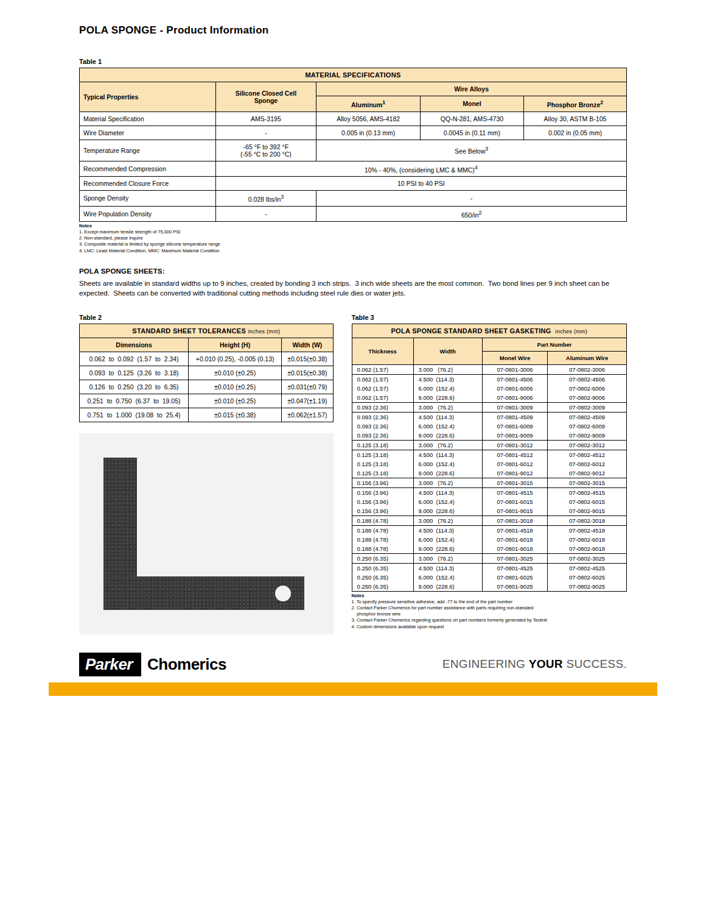POLA SPONGE - Product Information
Table 1
| MATERIAL SPECIFICATIONS |
| Typical Properties | Silicone Closed Cell Sponge | Wire Alloys |
| Aluminum 1 | Monel | Phosphor Bronze 2 |
| Material Specification | AMS-3195 | Alloy 5056, AMS-4182 | QQ-N-281, AMS-4730 | Alloy 30, ASTM B-105 |
| Wire Diameter | - | 0.005 in (0.13 mm) | 0.0045 in (0.11 mm) | 0.002 in (0.05 mm) |
| Temperature Range | -65 °F to 392 °F (-55 °C to 200 °C) | See Below 3 |
| Recommended Compression | 10% - 40%, (considering LMC & MMC) 4 |
| Recommended Closure Force | 10 PSI to 40 PSI |
| Sponge Density | 0.028 lbs/in 3 | - |
| Wire Population Density | - | 650/in 2 |
Notes
1. Except maximum tensile strength of 75,000 PSI
2. Non-standard, please inquire
3. Composite material is limited by sponge silicone temperature range
4. LMC: Least Material Condition, MMC: Maximum Material Condition
POLA SPONGE SHEETS:
Sheets are available in standard widths up to 9 inches, created by bonding 3 inch strips. 3 inch wide sheets are the most common. Two bond lines per 9 inch sheet can be expected. Sheets can be converted with traditional cutting methods including steel rule dies or water jets.
Table 2
| STANDARD SHEET TOLERANCES inches (mm) |
| --- |
| Dimensions | Height (H) | Width (W) |
| 0.062 to 0.092 (1.57 to 2.34) | +0.010 (0.25), -0.005 (0.13) | ±0.015(±0.38) |
| 0.093 to 0.125 (3.26 to 3.18) | ±0.010 (±0.25) | ±0.015(±0.38) |
| 0.126 to 0.250 (3.20 to 6.35) | ±0.010 (±0.25) | ±0.031(±0.79) |
| 0.251 to 0.750 (6.37 to 19.05) | ±0.010 (±0.25) | ±0.047(±1.19) |
| 0.751 to 1.000 (19.08 to 25.4) | ±0.015 (±0.38) | ±0.062(±1.57) |
Table 3
| POLA SPONGE STANDARD SHEET GASKETING inches (mm) |
| --- |
| Thickness | Width | Part Number |
| Monel Wire | Aluminum Wire |
| 0.062 (1.57) | 3.000 (76.2) | 07-0801-3006 | 07-0802-3006 |
| 0.062 (1.57) | 4.500 (114.3) | 07-0801-4506 | 07-0802-4506 |
| 0.062 (1.57) | 6.000 (152.4) | 07-0801-6006 | 07-0802-6006 |
| 0.062 (1.57) | 9.000 (228.6) | 07-0801-9006 | 07-0802-9006 |
| 0.093 (2.36) | 3.000 (76.2) | 07-0801-3009 | 07-0802-3009 |
| 0.093 (2.36) | 4.500 (114.3) | 07-0801-4509 | 07-0802-4509 |
| 0.093 (2.36) | 6.000 (152.4) | 07-0801-6009 | 07-0802-6009 |
| 0.093 (2.36) | 9.000 (228.6) | 07-0801-9009 | 07-0802-9009 |
| 0.125 (3.18) | 3.000 (76.2) | 07-0801-3012 | 07-0802-3012 |
| 0.125 (3.18) | 4.500 (114.3) | 07-0801-4512 | 07-0802-4512 |
| 0.125 (3.18) | 6.000 (152.4) | 07-0801-6012 | 07-0802-6012 |
| 0.125 (3.18) | 9.000 (228.6) | 07-0801-9012 | 07-0802-9012 |
| 0.156 (3.96) | 3.000 (76.2) | 07-0801-3015 | 07-0802-3015 |
| 0.156 (3.96) | 4.500 (114.3) | 07-0801-4515 | 07-0802-4515 |
| 0.156 (3.96) | 6.000 (152.4) | 07-0801-6015 | 07-0802-6015 |
| 0.156 (3.96) | 9.000 (228.6) | 07-0801-9015 | 07-0802-9015 |
| 0.188 (4.78) | 3.000 (76.2) | 07-0801-3018 | 07-0802-3018 |
| 0.188 (4.78) | 4.500 (114.3) | 07-0801-4518 | 07-0802-4518 |
| 0.188 (4.78) | 6.000 (152.4) | 07-0801-6018 | 07-0802-6018 |
| 0.188 (4.78) | 9.000 (228.6) | 07-0801-9018 | 07-0802-9018 |
| 0.250 (6.35) | 3.000 (76.2) | 07-0801-3025 | 07-0802-3025 |
| 0.250 (6.35) | 4.500 (114.3) | 07-0801-4525 | 07-0802-4525 |
| 0.250 (6.35) | 6.000 (152.4) | 07-0801-6025 | 07-0802-6025 |
| 0.250 (6.35) | 9.000 (228.6) | 07-0801-9025 | 07-0802-9025 |
Notes
1. To specify pressure sensitive adhesive, add -77 to the end of the part number
2. Contact Parker Chomerics for part number assistance with parts requiring non-standard
phosphor bronze wire
3. Contact Parker Chomerics regarding questions on part numbers formerly generated by Tecknit
4. Custom dimensions available upon request
Parker Chomerics
ENGINEERING YOUR SUCCESS.